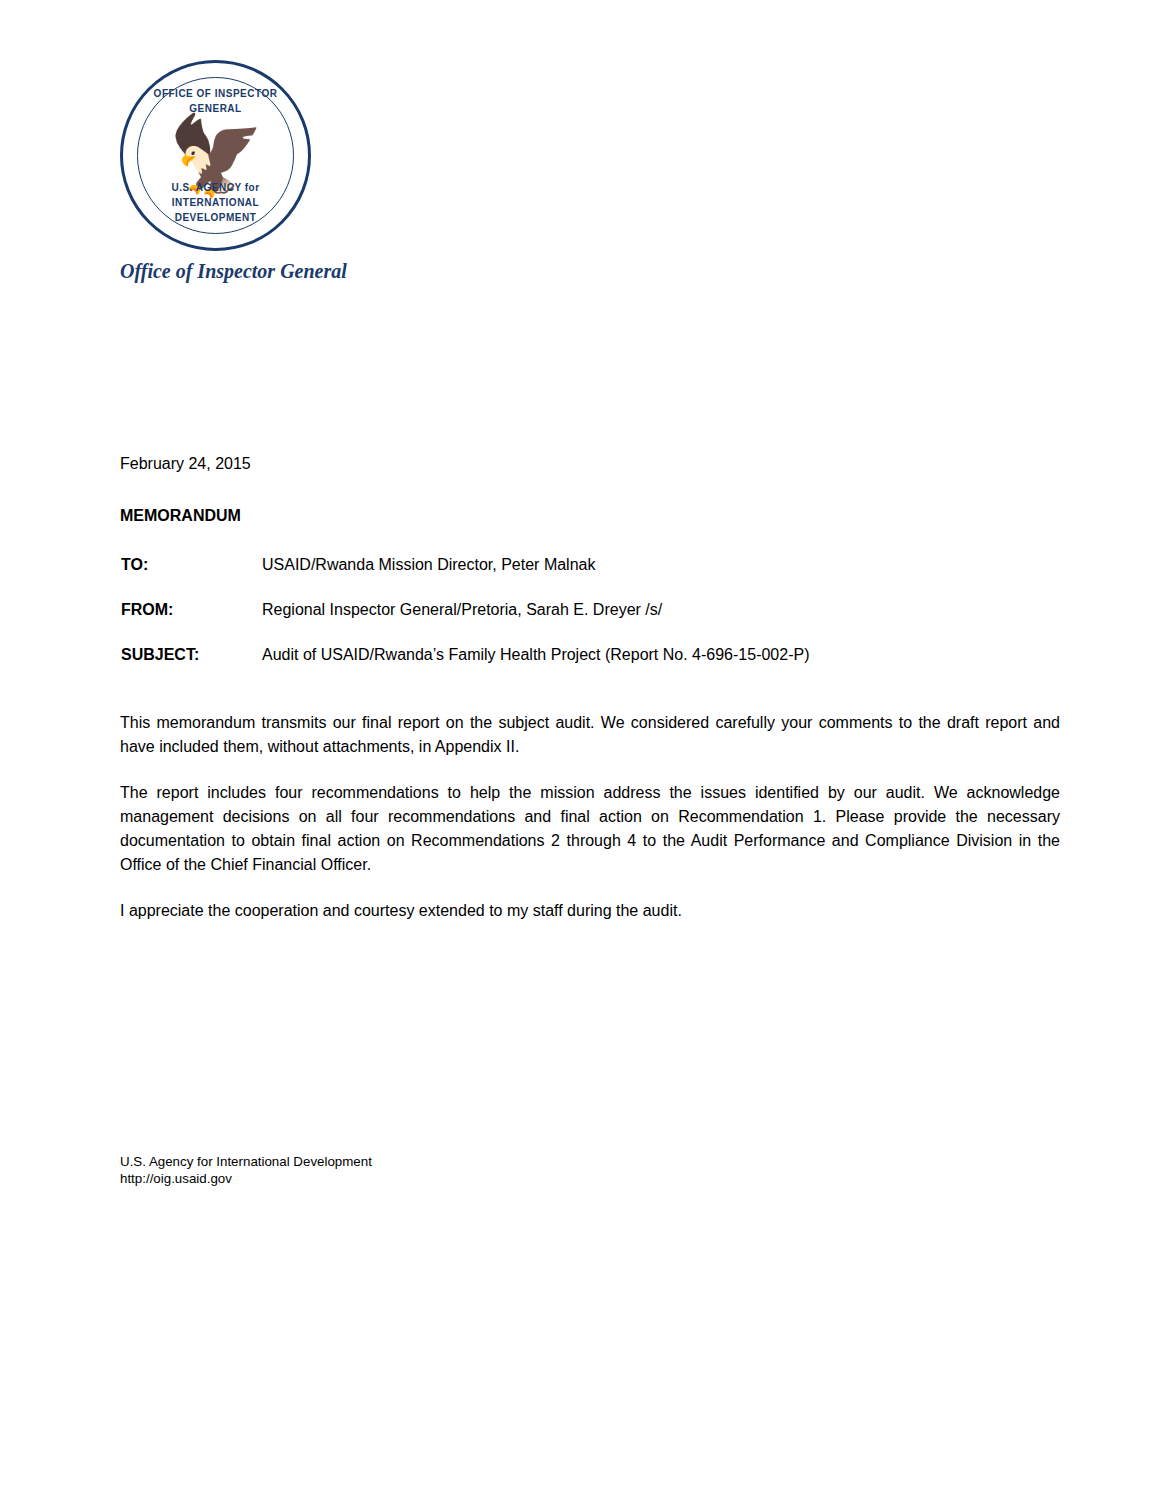OFFICE OF INSPECTOR GENERAL
🦅
U.S. AGENCY for INTERNATIONAL DEVELOPMENT
Office of Inspector General
February 24, 2015
MEMORANDUM
| TO: | USAID/Rwanda Mission Director, Peter Malnak |
| FROM: | Regional Inspector General/Pretoria, Sarah E. Dreyer /s/ |
| SUBJECT: | Audit of USAID/Rwanda’s Family Health Project (Report No. 4-696-15-002-P) |
This memorandum transmits our final report on the subject audit. We considered carefully your comments to the draft report and have included them, without attachments, in Appendix II.
The report includes four recommendations to help the mission address the issues identified by our audit. We acknowledge management decisions on all four recommendations and final action on Recommendation 1. Please provide the necessary documentation to obtain final action on Recommendations 2 through 4 to the Audit Performance and Compliance Division in the Office of the Chief Financial Officer.
I appreciate the cooperation and courtesy extended to my staff during the audit.
U.S. Agency for International Development
http://oig.usaid.gov